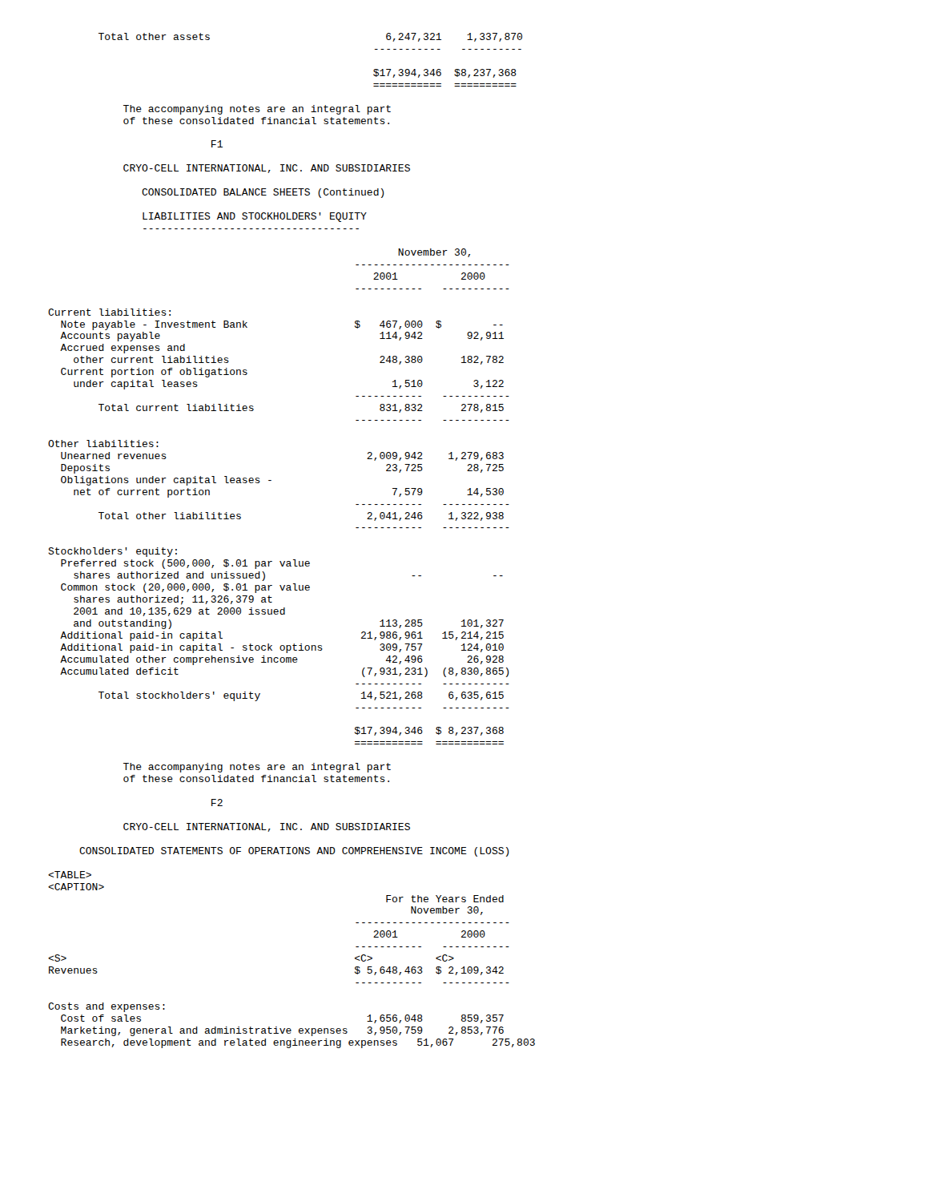Total other assets                            6,247,321    1,337,870
                                                    -----------   ----------

                                                    $17,394,346  $8,237,368
                                                    ===========  ==========

            The accompanying notes are an integral part
            of these consolidated financial statements.

                          F1

            CRYO-CELL INTERNATIONAL, INC. AND SUBSIDIARIES

               CONSOLIDATED BALANCE SHEETS (Continued)

               LIABILITIES AND STOCKHOLDERS' EQUITY
               -----------------------------------

                                                        November 30,
                                                 -------------------------
                                                    2001          2000
                                                 -----------   -----------

Current liabilities:
  Note payable - Investment Bank                 $   467,000  $        --
  Accounts payable                                   114,942       92,911
  Accrued expenses and
    other current liabilities                        248,380      182,782
  Current portion of obligations
    under capital leases                               1,510        3,122
                                                 -----------   -----------
        Total current liabilities                    831,832      278,815
                                                 -----------   -----------

Other liabilities:
  Unearned revenues                                2,009,942    1,279,683
  Deposits                                            23,725       28,725
  Obligations under capital leases -
    net of current portion                             7,579       14,530
                                                 -----------   -----------
        Total other liabilities                    2,041,246    1,322,938
                                                 -----------   -----------

Stockholders' equity:
  Preferred stock (500,000, $.01 par value
    shares authorized and unissued)                       --           --
  Common stock (20,000,000, $.01 par value
    shares authorized; 11,326,379 at
    2001 and 10,135,629 at 2000 issued
    and outstanding)                                 113,285      101,327
  Additional paid-in capital                      21,986,961   15,214,215
  Additional paid-in capital - stock options         309,757      124,010
  Accumulated other comprehensive income              42,496       26,928
  Accumulated deficit                             (7,931,231)  (8,830,865)
                                                 -----------   -----------
        Total stockholders' equity                14,521,268    6,635,615
                                                 -----------   -----------

                                                 $17,394,346  $ 8,237,368
                                                 ===========  ===========

            The accompanying notes are an integral part
            of these consolidated financial statements.

                          F2

            CRYO-CELL INTERNATIONAL, INC. AND SUBSIDIARIES

     CONSOLIDATED STATEMENTS OF OPERATIONS AND COMPREHENSIVE INCOME (LOSS)

<TABLE>
<CAPTION>
                                                      For the Years Ended
                                                          November 30,
                                                 -------------------------
                                                    2001          2000
                                                 -----------   -----------
<S>                                              <C>          <C>
Revenues                                         $ 5,648,463  $ 2,109,342
                                                 -----------   -----------

Costs and expenses:
  Cost of sales                                    1,656,048      859,357
  Marketing, general and administrative expenses   3,950,759    2,853,776
  Research, development and related engineering expenses   51,067      275,803